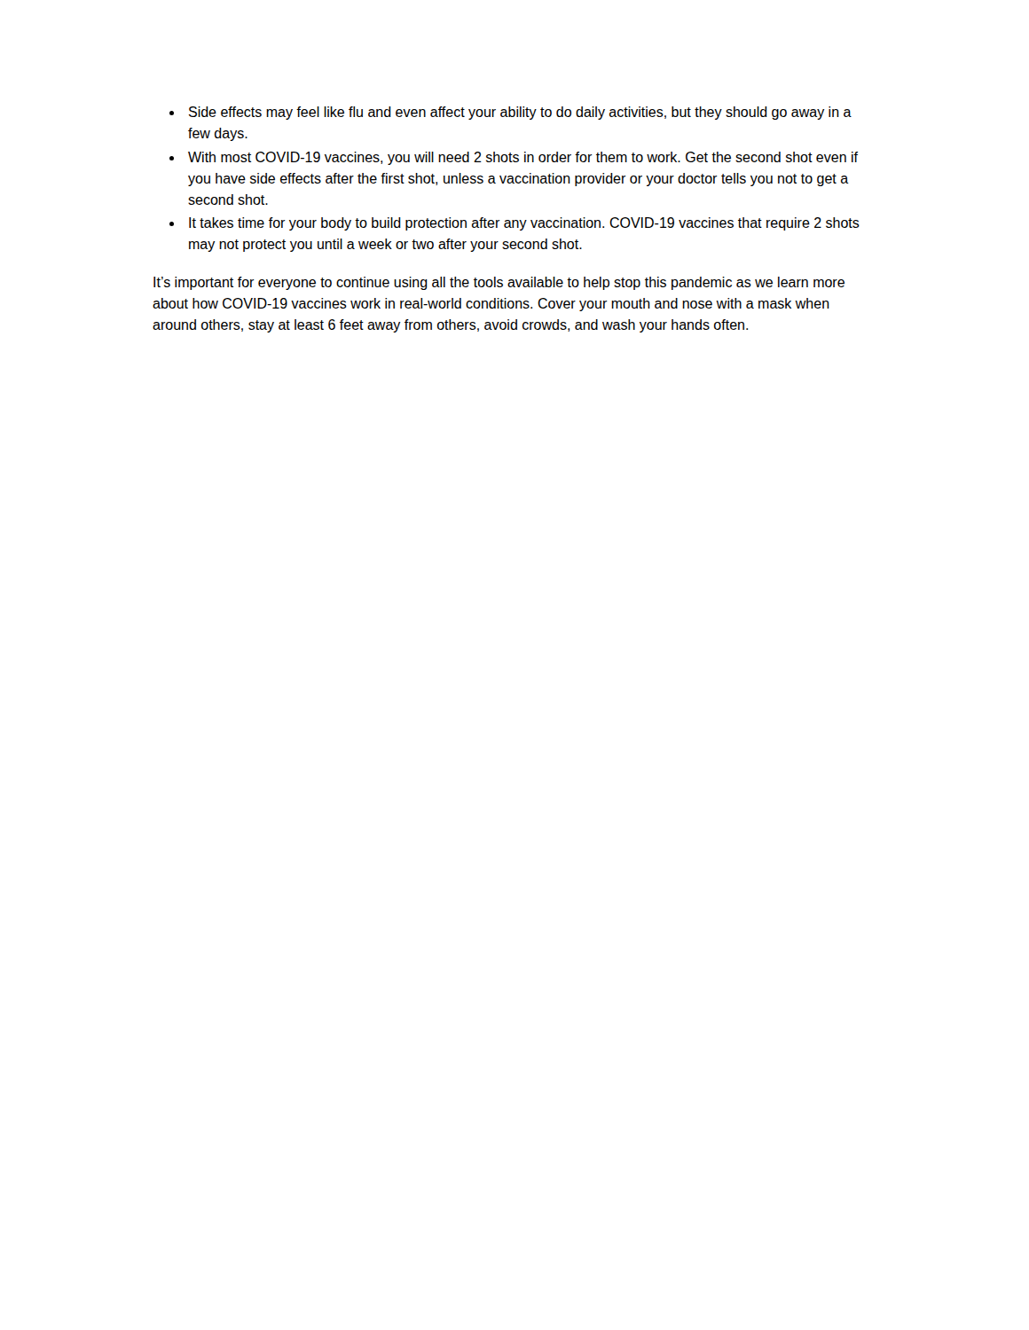Side effects may feel like flu and even affect your ability to do daily activities, but they should go away in a few days.
With most COVID-19 vaccines, you will need 2 shots in order for them to work. Get the second shot even if you have side effects after the first shot, unless a vaccination provider or your doctor tells you not to get a second shot.
It takes time for your body to build protection after any vaccination. COVID-19 vaccines that require 2 shots may not protect you until a week or two after your second shot.
It’s important for everyone to continue using all the tools available to help stop this pandemic as we learn more about how COVID-19 vaccines work in real-world conditions. Cover your mouth and nose with a mask when around others, stay at least 6 feet away from others, avoid crowds, and wash your hands often.